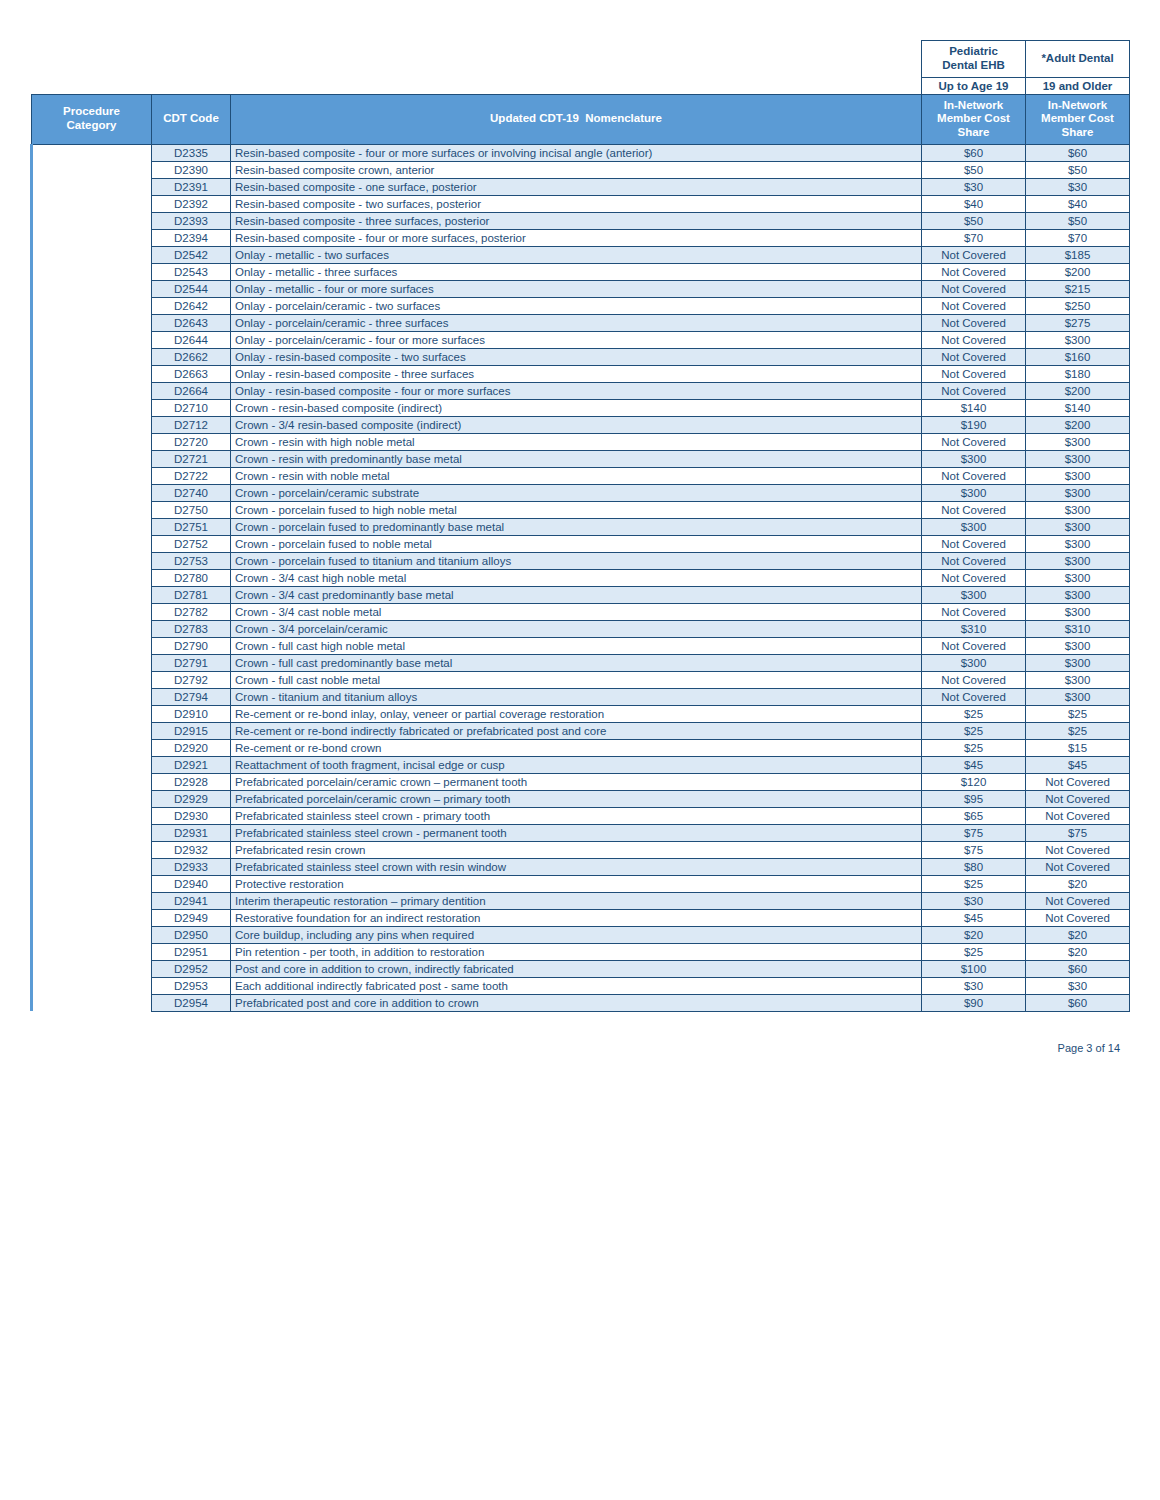| | | | Pediatric Dental EHB | *Adult Dental |
| --- | --- | --- | --- | --- |
| | | | Up to Age 19 | 19 and Older |
| Procedure Category | CDT Code | Updated CDT-19 Nomenclature | In-Network Member Cost Share | In-Network Member Cost Share |
| | D2335 | Resin-based composite - four or more surfaces or involving incisal angle (anterior) | $60 | $60 |
| | D2390 | Resin-based composite crown, anterior | $50 | $50 |
| | D2391 | Resin-based composite - one surface, posterior | $30 | $30 |
| | D2392 | Resin-based composite - two surfaces, posterior | $40 | $40 |
| | D2393 | Resin-based composite - three surfaces, posterior | $50 | $50 |
| | D2394 | Resin-based composite - four or more surfaces, posterior | $70 | $70 |
| | D2542 | Onlay - metallic - two surfaces | Not Covered | $185 |
| | D2543 | Onlay - metallic - three surfaces | Not Covered | $200 |
| | D2544 | Onlay - metallic - four or more surfaces | Not Covered | $215 |
| | D2642 | Onlay - porcelain/ceramic - two surfaces | Not Covered | $250 |
| | D2643 | Onlay - porcelain/ceramic - three surfaces | Not Covered | $275 |
| | D2644 | Onlay - porcelain/ceramic - four or more surfaces | Not Covered | $300 |
| | D2662 | Onlay - resin-based composite - two surfaces | Not Covered | $160 |
| | D2663 | Onlay - resin-based composite - three surfaces | Not Covered | $180 |
| | D2664 | Onlay - resin-based composite - four or more surfaces | Not Covered | $200 |
| | D2710 | Crown - resin-based composite (indirect) | $140 | $140 |
| | D2712 | Crown - 3/4 resin-based composite (indirect) | $190 | $200 |
| | D2720 | Crown - resin with high noble metal | Not Covered | $300 |
| | D2721 | Crown - resin with predominantly base metal | $300 | $300 |
| | D2722 | Crown - resin with noble metal | Not Covered | $300 |
| | D2740 | Crown - porcelain/ceramic substrate | $300 | $300 |
| | D2750 | Crown - porcelain fused to high noble metal | Not Covered | $300 |
| | D2751 | Crown - porcelain fused to predominantly base metal | $300 | $300 |
| | D2752 | Crown - porcelain fused to noble metal | Not Covered | $300 |
| | D2753 | Crown - porcelain fused to titanium and titanium alloys | Not Covered | $300 |
| | D2780 | Crown - 3/4 cast high noble metal | Not Covered | $300 |
| | D2781 | Crown - 3/4 cast predominantly base metal | $300 | $300 |
| | D2782 | Crown - 3/4 cast noble metal | Not Covered | $300 |
| | D2783 | Crown - 3/4 porcelain/ceramic | $310 | $310 |
| | D2790 | Crown - full cast high noble metal | Not Covered | $300 |
| | D2791 | Crown - full cast predominantly base metal | $300 | $300 |
| | D2792 | Crown - full cast noble metal | Not Covered | $300 |
| | D2794 | Crown - titanium and titanium alloys | Not Covered | $300 |
| | D2910 | Re-cement or re-bond inlay, onlay, veneer or partial coverage restoration | $25 | $25 |
| | D2915 | Re-cement or re-bond indirectly fabricated or prefabricated post and core | $25 | $25 |
| | D2920 | Re-cement or re-bond crown | $25 | $15 |
| | D2921 | Reattachment of tooth fragment, incisal edge or cusp | $45 | $45 |
| | D2928 | Prefabricated porcelain/ceramic crown – permanent tooth | $120 | Not Covered |
| | D2929 | Prefabricated porcelain/ceramic crown – primary tooth | $95 | Not Covered |
| | D2930 | Prefabricated stainless steel crown - primary tooth | $65 | Not Covered |
| | D2931 | Prefabricated stainless steel crown - permanent tooth | $75 | $75 |
| | D2932 | Prefabricated resin crown | $75 | Not Covered |
| | D2933 | Prefabricated stainless steel crown with resin window | $80 | Not Covered |
| | D2940 | Protective restoration | $25 | $20 |
| | D2941 | Interim therapeutic restoration – primary dentition | $30 | Not Covered |
| | D2949 | Restorative foundation for an indirect restoration | $45 | Not Covered |
| | D2950 | Core buildup, including any pins when required | $20 | $20 |
| | D2951 | Pin retention - per tooth, in addition to restoration | $25 | $20 |
| | D2952 | Post and core in addition to crown, indirectly fabricated | $100 | $60 |
| | D2953 | Each additional indirectly fabricated post - same tooth | $30 | $30 |
| | D2954 | Prefabricated post and core in addition to crown | $90 | $60 |
Page 3 of 14